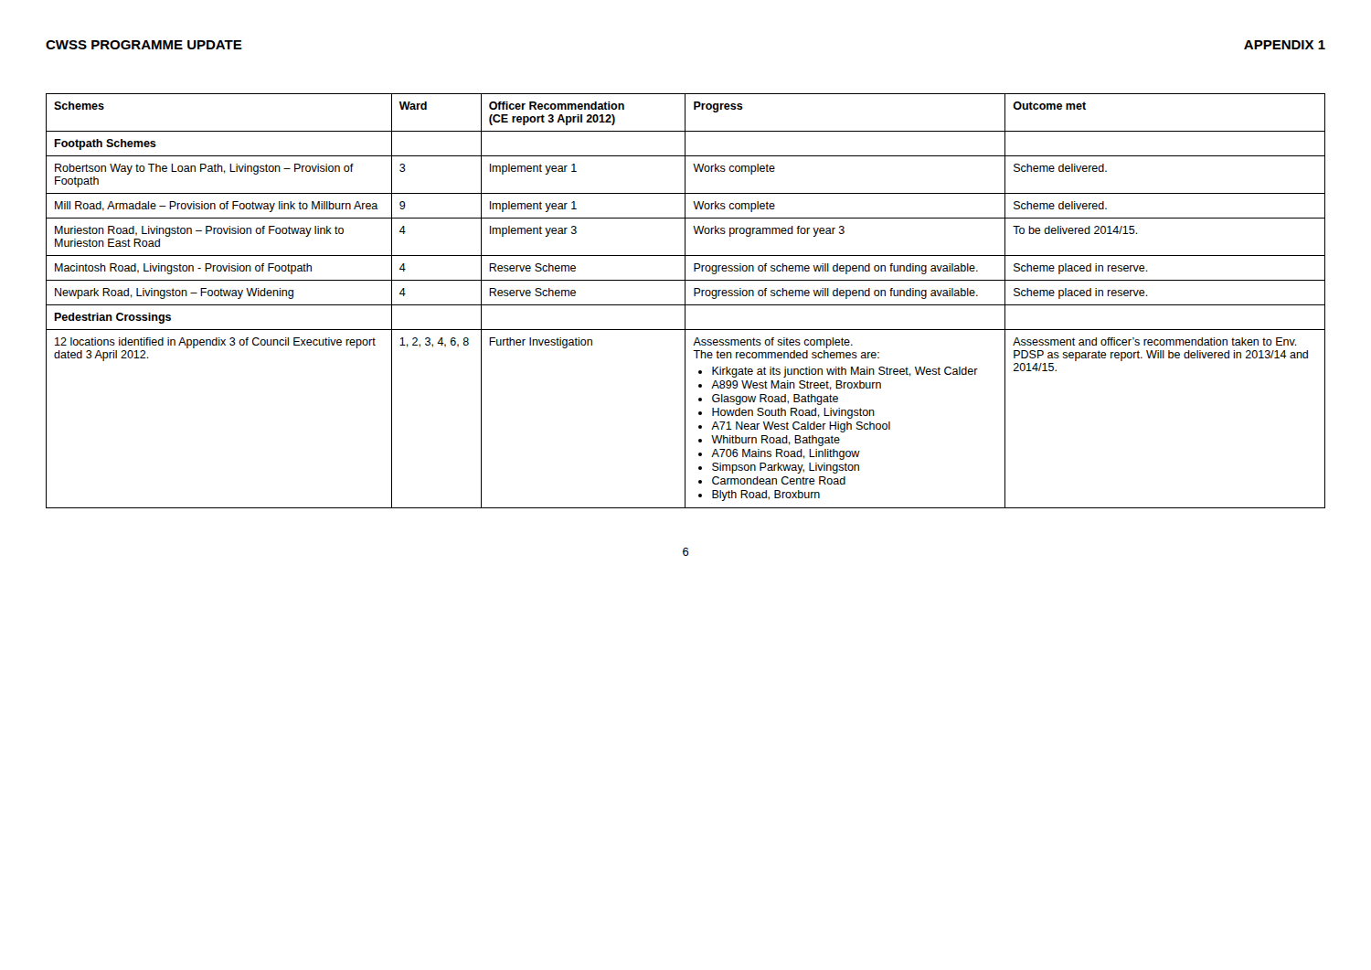CWSS PROGRAMME UPDATE APPENDIX 1
| Schemes | Ward | Officer Recommendation (CE report 3 April 2012) | Progress | Outcome met |
| --- | --- | --- | --- | --- |
| Footpath Schemes | | | | |
| Robertson Way to The Loan Path, Livingston – Provision of Footpath | 3 | Implement year 1 | Works complete | Scheme delivered. |
| Mill Road, Armadale – Provision of Footway link to Millburn Area | 9 | Implement year 1 | Works complete | Scheme delivered. |
| Murieston Road, Livingston – Provision of Footway link to Murieston East Road | 4 | Implement year 3 | Works programmed for year 3 | To be delivered 2014/15. |
| Macintosh Road, Livingston - Provision of Footpath | 4 | Reserve Scheme | Progression of scheme will depend on funding available. | Scheme placed in reserve. |
| Newpark Road, Livingston – Footway Widening | 4 | Reserve Scheme | Progression of scheme will depend on funding available. | Scheme placed in reserve. |
| Pedestrian Crossings | | | | |
| 12 locations identified in Appendix 3 of Council Executive report dated 3 April 2012. | 1, 2, 3, 4, 6, 8 | Further Investigation | Assessments of sites complete. The ten recommended schemes are: Kirkgate at its junction with Main Street, West Calder A899 West Main Street, Broxburn Glasgow Road, Bathgate Howden South Road, Livingston A71 Near West Calder High School Whitburn Road, Bathgate A706 Mains Road, Linlithgow Simpson Parkway, Livingston Carmondean Centre Road Blyth Road, Broxburn | Assessment and officer’s recommendation taken to Env. PDSP as separate report. Will be delivered in 2013/14 and 2014/15. |
6